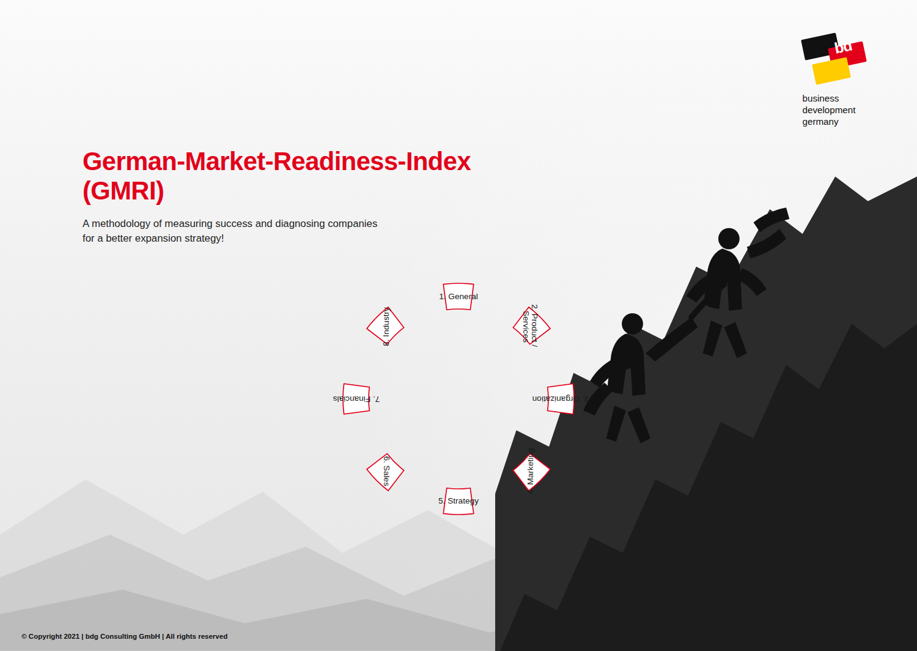bd
business
development
germany
German-Market-Readiness-Index (GMRI)
A methodology of measuring success and diagnosing companies
for a better expansion strategy!
1. General 2. Product / Services 3. Organization 4. Marketing 5. Strategy 6. Sales 7. Financials 8. Industry
© Copyright 2021 | bdg Consulting GmbH | All rights reserved